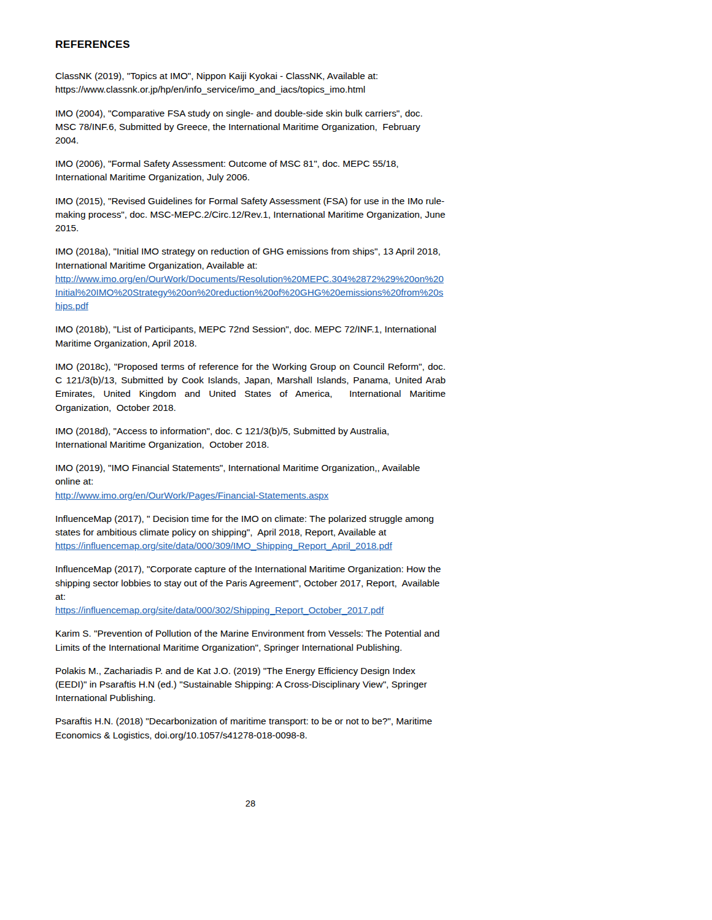REFERENCES
ClassNK (2019), "Topics at IMO", Nippon Kaiji Kyokai - ClassNK, Available at: https://www.classnk.or.jp/hp/en/info_service/imo_and_iacs/topics_imo.html
IMO (2004), "Comparative FSA study on single- and double-side skin bulk carriers", doc. MSC 78/INF.6, Submitted by Greece, the International Maritime Organization, February 2004.
IMO (2006), "Formal Safety Assessment: Outcome of MSC 81", doc. MEPC 55/18, International Maritime Organization, July 2006.
IMO (2015), "Revised Guidelines for Formal Safety Assessment (FSA) for use in the IMo rule-making process", doc. MSC-MEPC.2/Circ.12/Rev.1, International Maritime Organization, June 2015.
IMO (2018a), "Initial IMO strategy on reduction of GHG emissions from ships", 13 April 2018, International Maritime Organization, Available at:
http://www.imo.org/en/OurWork/Documents/Resolution%20MEPC.304%2872%29%20on%20Initial%20IMO%20Strategy%20on%20reduction%20of%20GHG%20emissions%20from%20ships.pdf
IMO (2018b), "List of Participants, MEPC 72nd Session", doc. MEPC 72/INF.1, International Maritime Organization, April 2018.
IMO (2018c), "Proposed terms of reference for the Working Group on Council Reform", doc. C 121/3(b)/13, Submitted by Cook Islands, Japan, Marshall Islands, Panama, United Arab Emirates, United Kingdom and United States of America, International Maritime Organization, October 2018.
IMO (2018d), "Access to information", doc. C 121/3(b)/5, Submitted by Australia, International Maritime Organization, October 2018.
IMO (2019), "IMO Financial Statements", International Maritime Organization,, Available online at:
http://www.imo.org/en/OurWork/Pages/Financial-Statements.aspx
InfluenceMap (2017), " Decision time for the IMO on climate: The polarized struggle among states for ambitious climate policy on shipping", April 2018, Report, Available at
https://influencemap.org/site/data/000/309/IMO_Shipping_Report_April_2018.pdf
InfluenceMap (2017), "Corporate capture of the International Maritime Organization: How the shipping sector lobbies to stay out of the Paris Agreement", October 2017, Report, Available at:
https://influencemap.org/site/data/000/302/Shipping_Report_October_2017.pdf
Karim S. "Prevention of Pollution of the Marine Environment from Vessels: The Potential and Limits of the International Maritime Organization", Springer International Publishing.
Polakis M., Zachariadis P. and de Kat J.O. (2019) "The Energy Efficiency Design Index (EEDI)" in Psaraftis H.N (ed.) "Sustainable Shipping: A Cross-Disciplinary View", Springer International Publishing.
Psaraftis H.N. (2018) "Decarbonization of maritime transport: to be or not to be?", Maritime Economics & Logistics, doi.org/10.1057/s41278-018-0098-8.
28